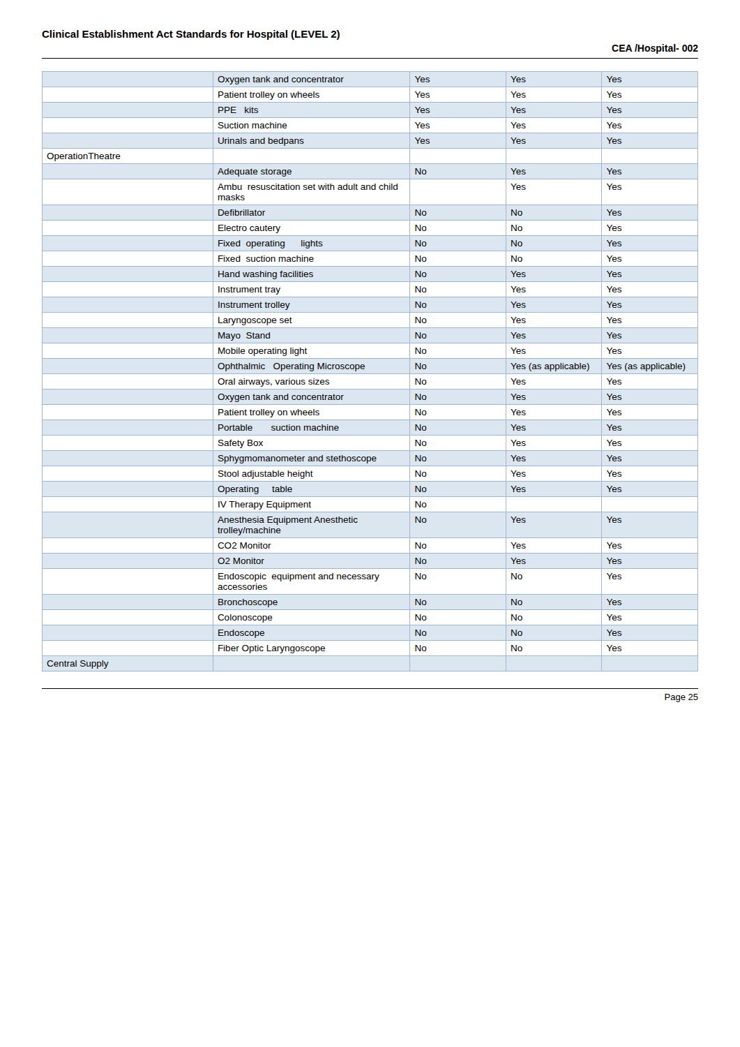Clinical Establishment Act Standards for Hospital (LEVEL 2)
CEA /Hospital- 002
| | Oxygen tank and concentrator | Yes | Yes | Yes |
| | Patient trolley on wheels | Yes | Yes | Yes |
| | PPE kits | Yes | Yes | Yes |
| | Suction machine | Yes | Yes | Yes |
| | Urinals and bedpans | Yes | Yes | Yes |
| OperationTheatre | | | | |
| | Adequate storage | No | Yes | Yes |
| | Ambu resuscitation set with adult and child masks | | Yes | Yes |
| | Defibrillator | No | No | Yes |
| | Electro cautery | No | No | Yes |
| | Fixed operating lights | No | No | Yes |
| | Fixed suction machine | No | No | Yes |
| | Hand washing facilities | No | Yes | Yes |
| | Instrument tray | No | Yes | Yes |
| | Instrument trolley | No | Yes | Yes |
| | Laryngoscope set | No | Yes | Yes |
| | Mayo Stand | No | Yes | Yes |
| | Mobile operating light | No | Yes | Yes |
| | Ophthalmic Operating Microscope | No | Yes (as applicable) | Yes (as applicable) |
| | Oral airways, various sizes | No | Yes | Yes |
| | Oxygen tank and concentrator | No | Yes | Yes |
| | Patient trolley on wheels | No | Yes | Yes |
| | Portable suction machine | No | Yes | Yes |
| | Safety Box | No | Yes | Yes |
| | Sphygmomanometer and stethoscope | No | Yes | Yes |
| | Stool adjustable height | No | Yes | Yes |
| | Operating table | No | Yes | Yes |
| | IV Therapy Equipment | No | | |
| | Anesthesia Equipment Anesthetic trolley/machine | No | Yes | Yes |
| | CO2 Monitor | No | Yes | Yes |
| | O2 Monitor | No | Yes | Yes |
| | Endoscopic equipment and necessary accessories | No | No | Yes |
| | Bronchoscope | No | No | Yes |
| | Colonoscope | No | No | Yes |
| | Endoscope | No | No | Yes |
| | Fiber Optic Laryngoscope | No | No | Yes |
| Central Supply | | | | |
Page 25